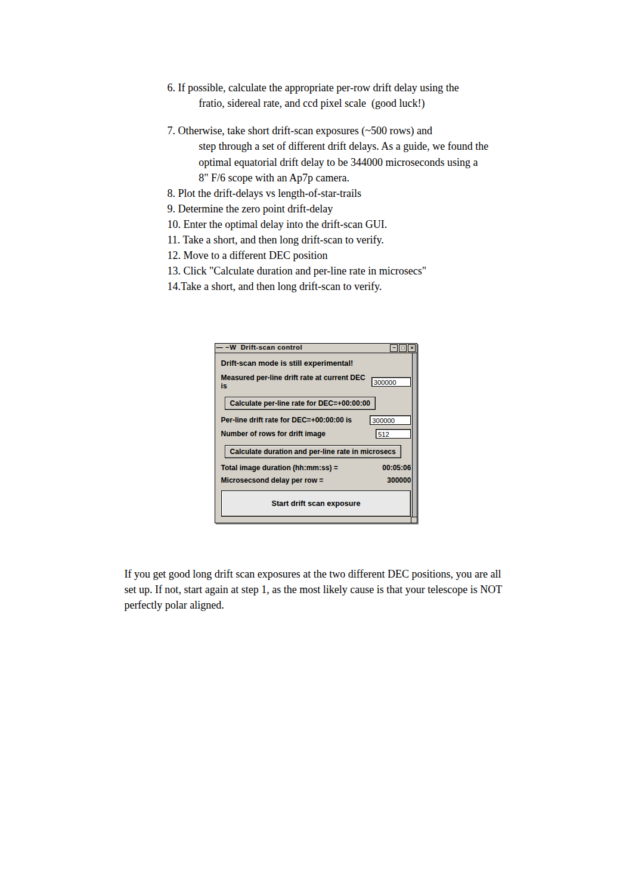6. If possible, calculate the appropriate per-row drift delay using the fratio, sidereal rate, and ccd pixel scale (good luck!)
7. Otherwise, take short drift-scan exposures (~500 rows) and step through a set of different drift delays. As a guide, we found the optimal equatorial drift delay to be 344000 microseconds using a 8" F/6 scope with an Ap7p camera.
8. Plot the drift-delays vs length-of-star-trails
9. Determine the zero point drift-delay
10. Enter the optimal delay into the drift-scan GUI.
11. Take a short, and then long drift-scan to verify.
12. Move to a different DEC position
13. Click "Calculate duration and per-line rate in microsecs"
14.Take a short, and then long drift-scan to verify.
— −W Drift-scan control −□×
Drift-scan mode is still experimental!
Measured per-line drift rate at current DEC is 300000
Calculate per-line rate for DEC=+00:00:00
Per-line drift rate for DEC=+00:00:00 is 300000
Number of rows for drift image 512
Calculate duration and per-line rate in microsecs
Total image duration (hh:mm:ss) = 00:05:06
Microsecsond delay per row = 300000
Start drift scan exposure
If you get good long drift scan exposures at the two different DEC positions, you are all set up. If not, start again at step 1, as the most likely cause is that your telescope is NOT perfectly polar aligned.